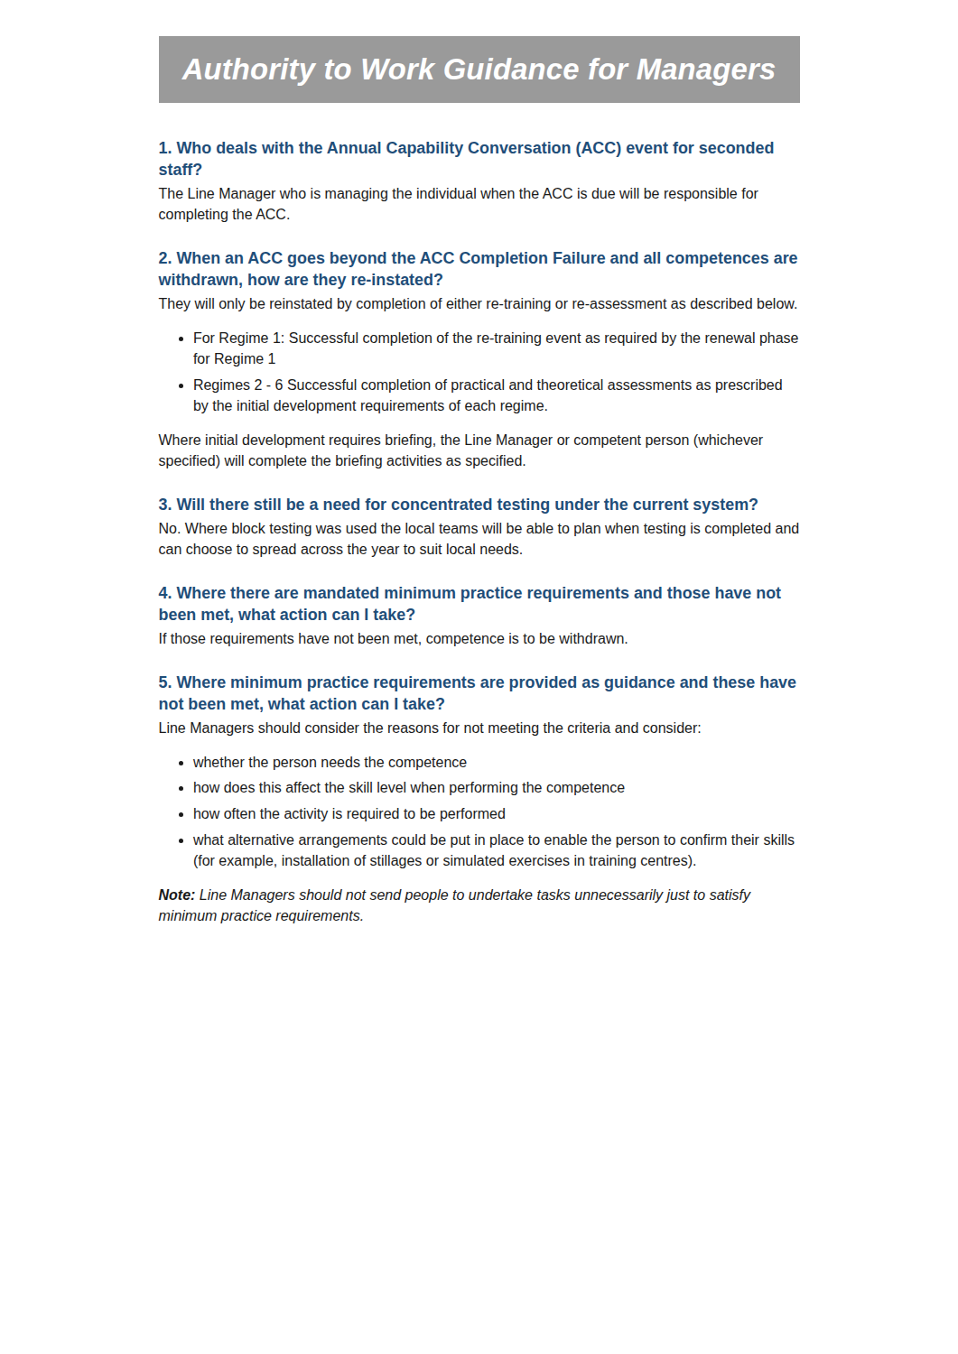Authority to Work Guidance for Managers
1. Who deals with the Annual Capability Conversation (ACC) event for seconded staff?
The Line Manager who is managing the individual when the ACC is due will be responsible for completing the ACC.
2. When an ACC goes beyond the ACC Completion Failure and all competences are withdrawn, how are they re-instated?
They will only be reinstated by completion of either re-training or re-assessment as described below.
For Regime 1: Successful completion of the re-training event as required by the renewal phase for Regime 1
Regimes 2 - 6 Successful completion of practical and theoretical assessments as prescribed by the initial development requirements of each regime.
Where initial development requires briefing, the Line Manager or competent person (whichever specified) will complete the briefing activities as specified.
3. Will there still be a need for concentrated testing under the current system?
No. Where block testing was used the local teams will be able to plan when testing is completed and can choose to spread across the year to suit local needs.
4. Where there are mandated minimum practice requirements and those have not been met, what action can I take?
If those requirements have not been met, competence is to be withdrawn.
5. Where minimum practice requirements are provided as guidance and these have not been met, what action can I take?
Line Managers should consider the reasons for not meeting the criteria and consider:
whether the person needs the competence
how does this affect the skill level when performing the competence
how often the activity is required to be performed
what alternative arrangements could be put in place to enable the person to confirm their skills (for example, installation of stillages or simulated exercises in training centres).
Note: Line Managers should not send people to undertake tasks unnecessarily just to satisfy minimum practice requirements.